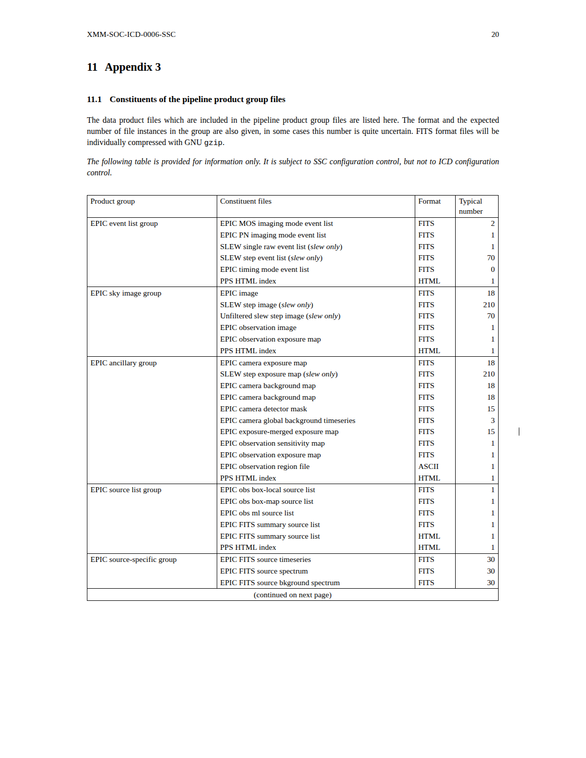XMM-SOC-ICD-0006-SSC 20
11 Appendix 3
11.1 Constituents of the pipeline product group files
The data product files which are included in the pipeline product group files are listed here. The format and the expected number of file instances in the group are also given, in some cases this number is quite uncertain. FITS format files will be individually compressed with GNU gzip.
The following table is provided for information only. It is subject to SSC configuration control, but not to ICD configuration control.
| Product group | Constituent files | Format | Typical number |
| --- | --- | --- | --- |
| EPIC event list group | EPIC MOS imaging mode event list | FITS | 2 |
| | EPIC PN imaging mode event list | FITS | 1 |
| | SLEW single raw event list ( slew only ) | FITS | 1 |
| | SLEW step event list ( slew only ) | FITS | 70 |
| | EPIC timing mode event list | FITS | 0 |
| | PPS HTML index | HTML | 1 |
| EPIC sky image group | EPIC image | FITS | 18 |
| | SLEW step image ( slew only ) | FITS | 210 |
| | Unfiltered slew step image ( slew only ) | FITS | 70 |
| | EPIC observation image | FITS | 1 |
| | EPIC observation exposure map | FITS | 1 |
| | PPS HTML index | HTML | 1 |
| EPIC ancillary group | EPIC camera exposure map | FITS | 18 |
| | SLEW step exposure map ( slew only ) | FITS | 210 |
| | EPIC camera background map | FITS | 18 |
| | EPIC camera background map | FITS | 18 |
| | EPIC camera detector mask | FITS | 15 |
| | EPIC camera global background timeseries | FITS | 3 |
| | EPIC exposure-merged exposure map | FITS | 15 |
| | EPIC observation sensitivity map | FITS | 1 |
| | EPIC observation exposure map | FITS | 1 |
| | EPIC observation region file | ASCII | 1 |
| | PPS HTML index | HTML | 1 |
| EPIC source list group | EPIC obs box-local source list | FITS | 1 |
| | EPIC obs box-map source list | FITS | 1 |
| | EPIC obs ml source list | FITS | 1 |
| | EPIC FITS summary source list | FITS | 1 |
| | EPIC FITS summary source list | HTML | 1 |
| | PPS HTML index | HTML | 1 |
| EPIC source-specific group | EPIC FITS source timeseries | FITS | 30 |
| | EPIC FITS source spectrum | FITS | 30 |
| | EPIC FITS source bkground spectrum | FITS | 30 |
| (continued on next page) |